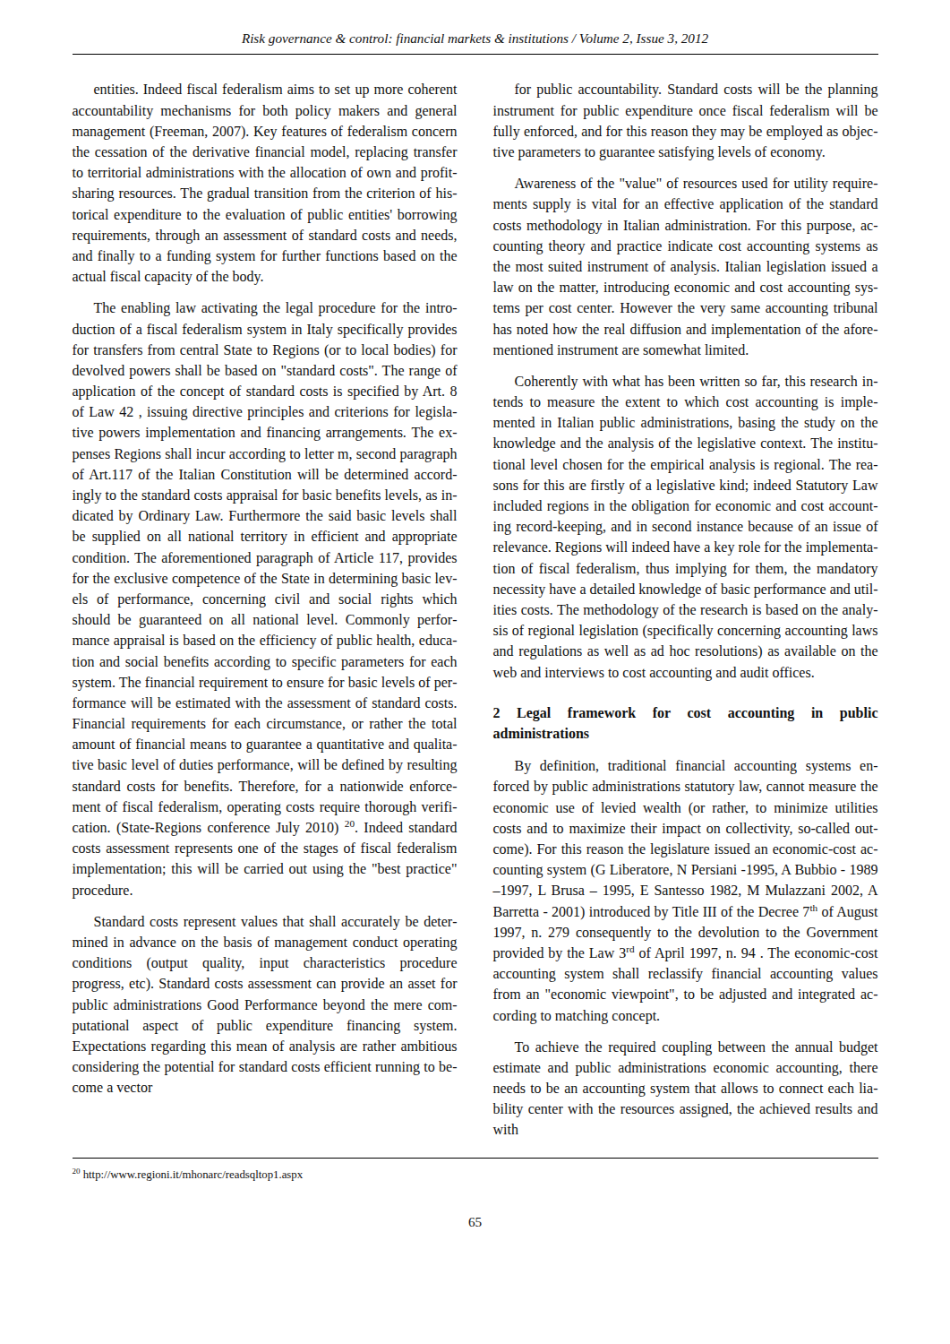Risk governance & control: financial markets & institutions / Volume 2, Issue 3, 2012
entities. Indeed fiscal federalism aims to set up more coherent accountability mechanisms for both policy makers and general management (Freeman, 2007). Key features of federalism concern the cessation of the derivative financial model, replacing transfer to territorial administrations with the allocation of own and profit-sharing resources. The gradual transition from the criterion of historical expenditure to the evaluation of public entities' borrowing requirements, through an assessment of standard costs and needs, and finally to a funding system for further functions based on the actual fiscal capacity of the body.
The enabling law activating the legal procedure for the introduction of a fiscal federalism system in Italy specifically provides for transfers from central State to Regions (or to local bodies) for devolved powers shall be based on "standard costs". The range of application of the concept of standard costs is specified by Art. 8 of Law 42 , issuing directive principles and criterions for legislative powers implementation and financing arrangements. The expenses Regions shall incur according to letter m, second paragraph of Art.117 of the Italian Constitution will be determined accordingly to the standard costs appraisal for basic benefits levels, as indicated by Ordinary Law. Furthermore the said basic levels shall be supplied on all national territory in efficient and appropriate condition. The aforementioned paragraph of Article 117, provides for the exclusive competence of the State in determining basic levels of performance, concerning civil and social rights which should be guaranteed on all national level. Commonly performance appraisal is based on the efficiency of public health, education and social benefits according to specific parameters for each system. The financial requirement to ensure for basic levels of performance will be estimated with the assessment of standard costs. Financial requirements for each circumstance, or rather the total amount of financial means to guarantee a quantitative and qualitative basic level of duties performance, will be defined by resulting standard costs for benefits. Therefore, for a nationwide enforcement of fiscal federalism, operating costs require thorough verification. (State-Regions conference July 2010) 20. Indeed standard costs assessment represents one of the stages of fiscal federalism implementation; this will be carried out using the "best practice" procedure.
Standard costs represent values that shall accurately be determined in advance on the basis of management conduct operating conditions (output quality, input characteristics procedure progress, etc). Standard costs assessment can provide an asset for public administrations Good Performance beyond the mere computational aspect of public expenditure financing system. Expectations regarding this mean of analysis are rather ambitious considering the potential for standard costs efficient running to become a vector
for public accountability. Standard costs will be the planning instrument for public expenditure once fiscal federalism will be fully enforced, and for this reason they may be employed as objective parameters to guarantee satisfying levels of economy.
Awareness of the "value" of resources used for utility requirements supply is vital for an effective application of the standard costs methodology in Italian administration. For this purpose, accounting theory and practice indicate cost accounting systems as the most suited instrument of analysis. Italian legislation issued a law on the matter, introducing economic and cost accounting systems per cost center. However the very same accounting tribunal has noted how the real diffusion and implementation of the aforementioned instrument are somewhat limited.
Coherently with what has been written so far, this research intends to measure the extent to which cost accounting is implemented in Italian public administrations, basing the study on the knowledge and the analysis of the legislative context. The institutional level chosen for the empirical analysis is regional. The reasons for this are firstly of a legislative kind; indeed Statutory Law included regions in the obligation for economic and cost accounting record-keeping, and in second instance because of an issue of relevance. Regions will indeed have a key role for the implementation of fiscal federalism, thus implying for them, the mandatory necessity have a detailed knowledge of basic performance and utilities costs. The methodology of the research is based on the analysis of regional legislation (specifically concerning accounting laws and regulations as well as ad hoc resolutions) as available on the web and interviews to cost accounting and audit offices.
2 Legal framework for cost accounting in public administrations
By definition, traditional financial accounting systems enforced by public administrations statutory law, cannot measure the economic use of levied wealth (or rather, to minimize utilities costs and to maximize their impact on collectivity, so-called outcome). For this reason the legislature issued an economic-cost accounting system (G Liberatore, N Persiani -1995, A Bubbio - 1989 –1997, L Brusa – 1995, E Santesso 1982, M Mulazzani 2002, A Barretta - 2001) introduced by Title III of the Decree 7th of August 1997, n. 279 consequently to the devolution to the Government provided by the Law 3rd of April 1997, n. 94 . The economic-cost accounting system shall reclassify financial accounting values from an "economic viewpoint", to be adjusted and integrated according to matching concept.
To achieve the required coupling between the annual budget estimate and public administrations economic accounting, there needs to be an accounting system that allows to connect each liability center with the resources assigned, the achieved results and with
20 http://www.regioni.it/mhonarc/readsqltop1.aspx
65